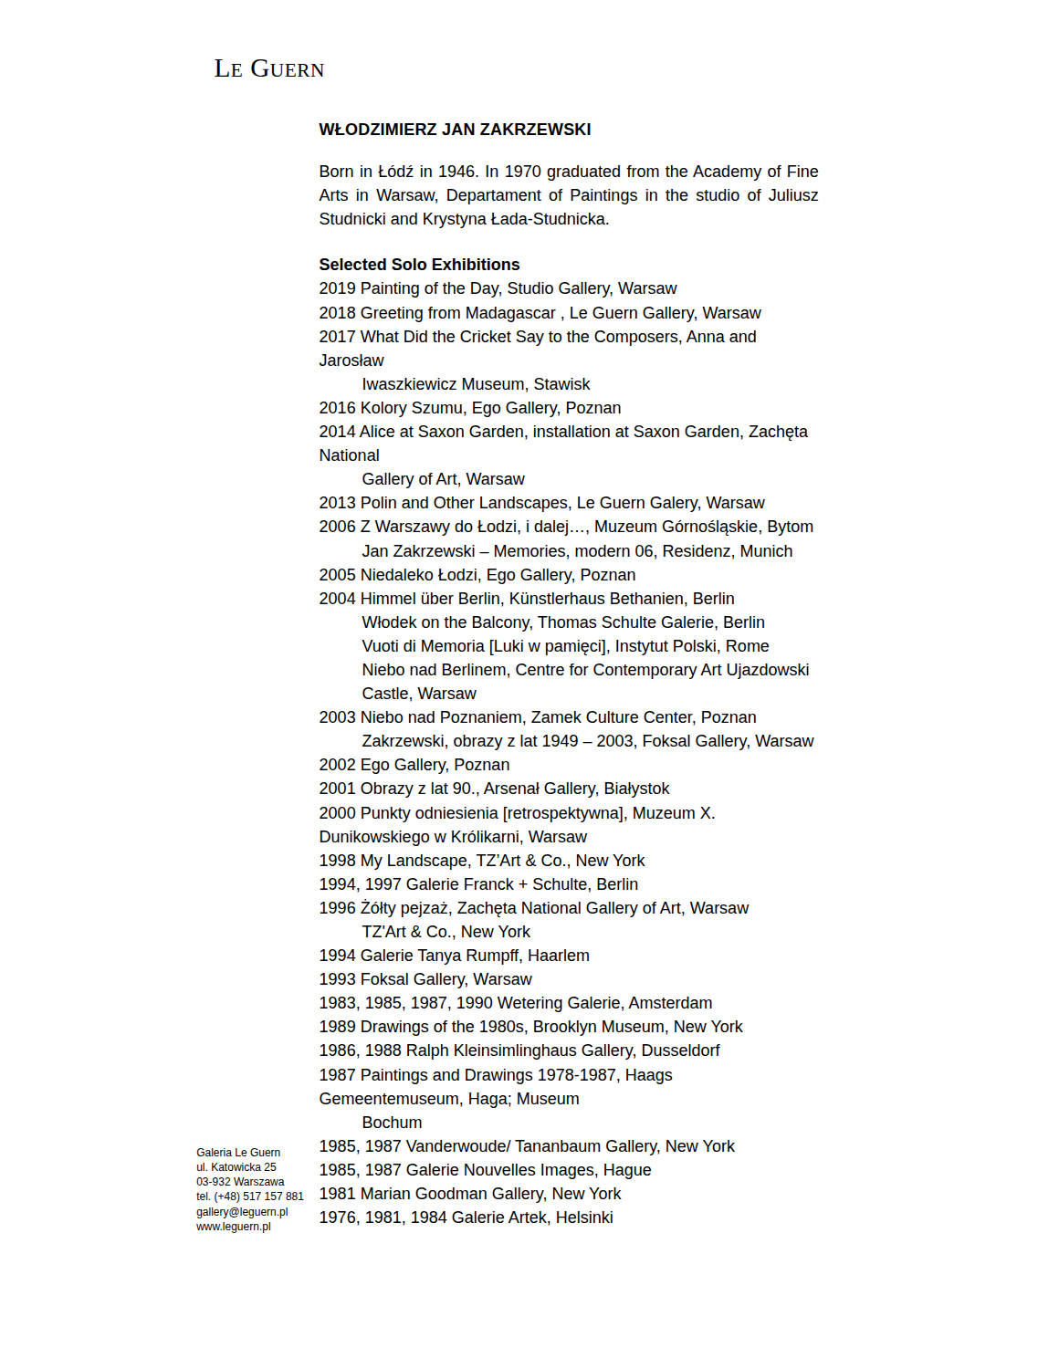LE GUERN
WŁODZIMIERZ JAN ZAKRZEWSKI
Born in Łódź in 1946. In 1970 graduated from the Academy of Fine Arts in Warsaw, Departament of Paintings in the studio of Juliusz Studnicki and Krystyna Łada-Studnicka.
Selected Solo Exhibitions
2019 Painting of the Day, Studio Gallery, Warsaw
2018 Greeting from Madagascar , Le Guern Gallery, Warsaw
2017 What Did the Cricket Say to the Composers, Anna and Jarosław Iwaszkiewicz Museum, Stawisk
2016 Kolory Szumu, Ego Gallery, Poznan
2014 Alice at Saxon Garden, installation at Saxon Garden, Zachęta National Gallery of Art, Warsaw
2013 Polin and Other Landscapes, Le Guern Galery, Warsaw
2006 Z Warszawy do Łodzi, i dalej…, Muzeum Górnośląskie, Bytom Jan Zakrzewski – Memories, modern 06, Residenz, Munich
2005 Niedaleko Łodzi, Ego Gallery, Poznan
2004 Himmel über Berlin, Künstlerhaus Bethanien, Berlin Włodek on the Balcony, Thomas Schulte Galerie, Berlin Vuoti di Memoria [Luki w pamięci], Instytut Polski, Rome Niebo nad Berlinem, Centre for Contemporary Art Ujazdowski Castle, Warsaw
2003 Niebo nad Poznaniem, Zamek Culture Center, Poznan Zakrzewski, obrazy z lat 1949 – 2003, Foksal Gallery, Warsaw
2002 Ego Gallery, Poznan
2001 Obrazy z lat 90., Arsenał Gallery, Białystok
2000 Punkty odniesienia [retrospektywna], Muzeum X. Dunikowskiego w Królikarni, Warsaw
1998 My Landscape, TZ’Art & Co., New York
1994, 1997 Galerie Franck + Schulte, Berlin
1996 Żółty pejzaż, Zachęta National Gallery of Art, Warsaw TZ'Art & Co., New York
1994 Galerie Tanya Rumpff, Haarlem
1993 Foksal Gallery, Warsaw
1983, 1985, 1987, 1990 Wetering Galerie, Amsterdam
1989 Drawings of the 1980s, Brooklyn Museum, New York
1986, 1988 Ralph Kleinsimlinghaus Gallery, Dusseldorf
1987 Paintings and Drawings 1978-1987, Haags Gemeentemuseum, Haga; Museum Bochum
1985, 1987 Vanderwoude/ Tananbaum Gallery, New York
1985, 1987 Galerie Nouvelles Images, Hague
1981 Marian Goodman Gallery, New York
1976, 1981, 1984 Galerie Artek, Helsinki
Galeria Le Guern
ul. Katowicka 25
03-932 Warszawa
tel. (+48) 517 157 881
gallery@leguern.pl
www.leguern.pl